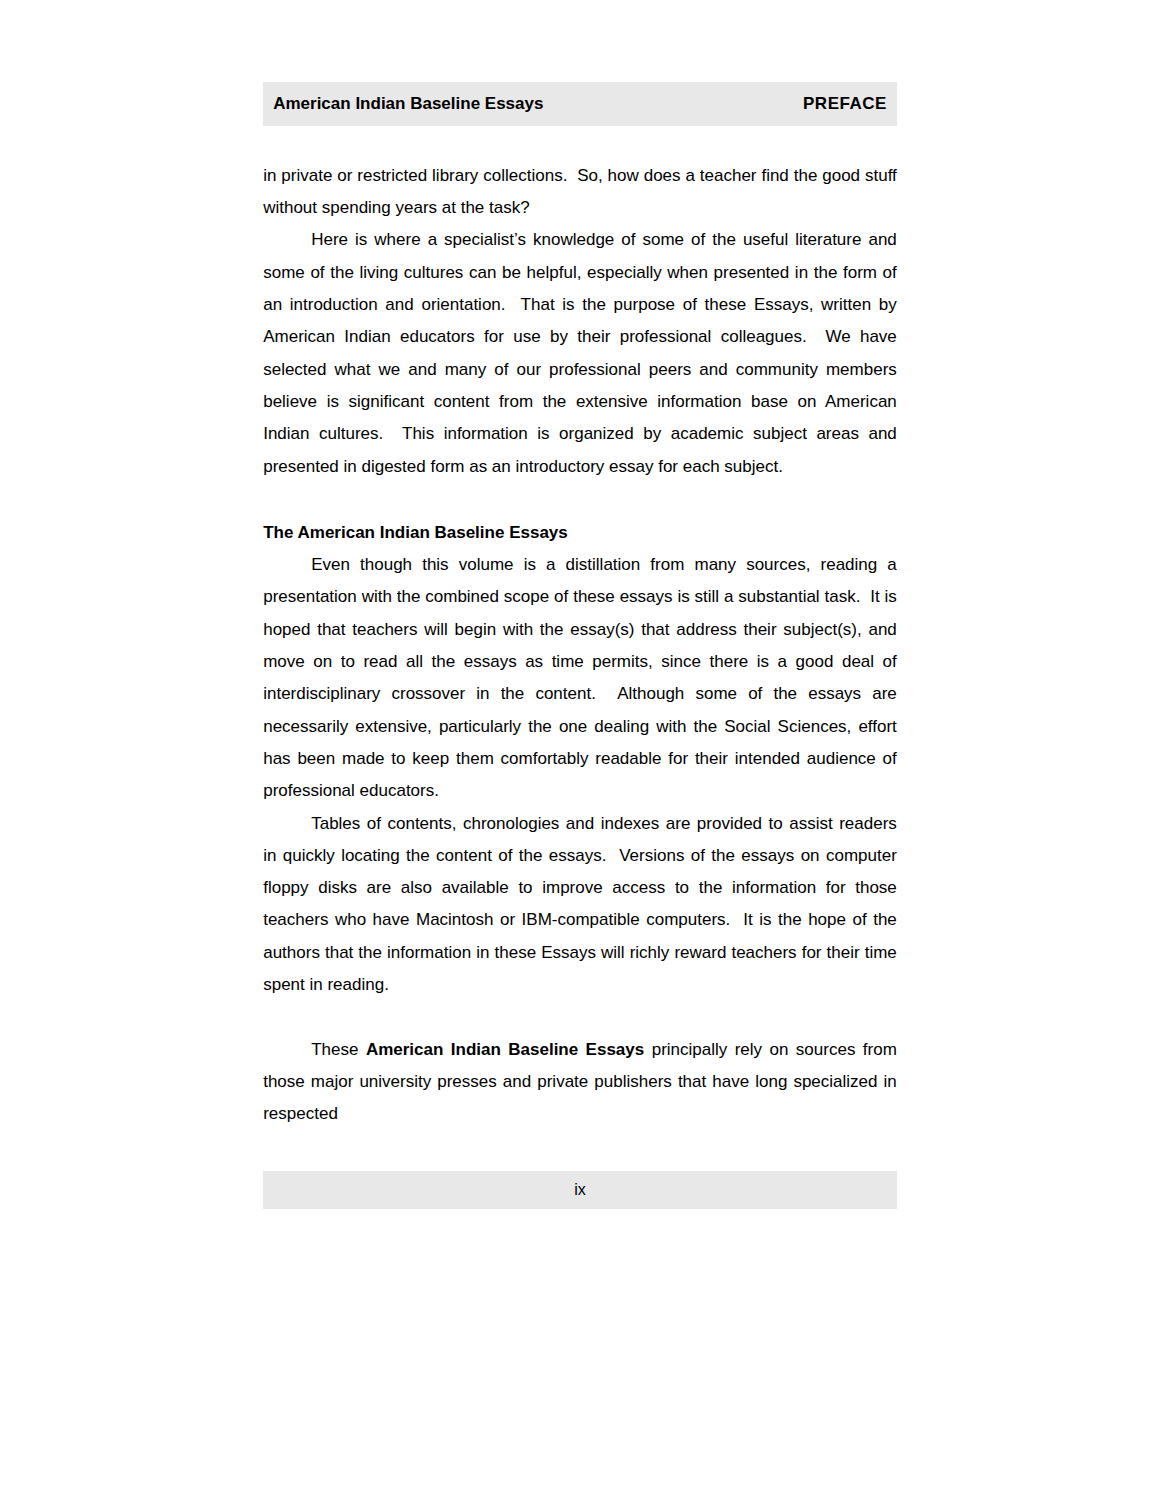American Indian Baseline Essays PREFACE
in private or restricted library collections. So, how does a teacher find the good stuff without spending years at the task?
Here is where a specialist’s knowledge of some of the useful literature and some of the living cultures can be helpful, especially when presented in the form of an introduction and orientation. That is the purpose of these Essays, written by American Indian educators for use by their professional colleagues. We have selected what we and many of our professional peers and community members believe is significant content from the extensive information base on American Indian cultures. This information is organized by academic subject areas and presented in digested form as an introductory essay for each subject.
The American Indian Baseline Essays
Even though this volume is a distillation from many sources, reading a presentation with the combined scope of these essays is still a substantial task. It is hoped that teachers will begin with the essay(s) that address their subject(s), and move on to read all the essays as time permits, since there is a good deal of interdisciplinary crossover in the content. Although some of the essays are necessarily extensive, particularly the one dealing with the Social Sciences, effort has been made to keep them comfortably readable for their intended audience of professional educators.
Tables of contents, chronologies and indexes are provided to assist readers in quickly locating the content of the essays. Versions of the essays on computer floppy disks are also available to improve access to the information for those teachers who have Macintosh or IBM-compatible computers. It is the hope of the authors that the information in these Essays will richly reward teachers for their time spent in reading.
These American Indian Baseline Essays principally rely on sources from those major university presses and private publishers that have long specialized in respected
ix